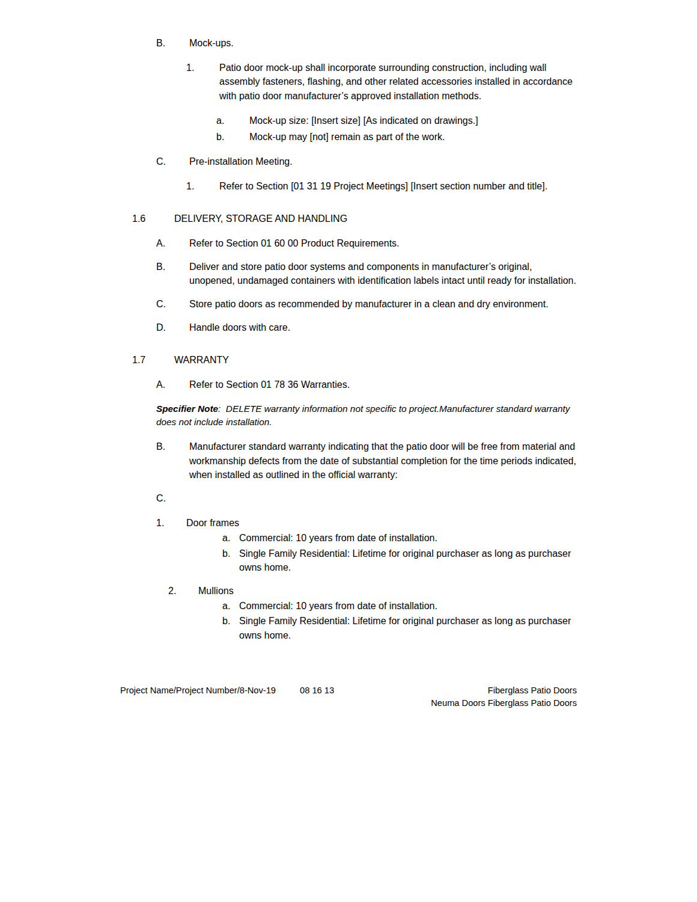B.
Mock-ups.
1.
Patio door mock-up shall incorporate surrounding construction, including wall assembly fasteners, flashing, and other related accessories installed in accordance with patio door manufacturer’s approved installation methods.
a.
Mock-up size: [Insert size] [As indicated on drawings.]
b.
Mock-up may [not] remain as part of the work.
C.
Pre-installation Meeting.
1.
Refer to Section [01 31 19 Project Meetings] [Insert section number and title].
1.6 DELIVERY, STORAGE AND HANDLING
A.
Refer to Section 01 60 00 Product Requirements.
B.
Deliver and store patio door systems and components in manufacturer’s original, unopened, undamaged containers with identification labels intact until ready for installation.
C.
Store patio doors as recommended by manufacturer in a clean and dry environment.
D.
Handle doors with care.
1.7 WARRANTY
A.
Refer to Section 01 78 36 Warranties.
Specifier Note: DELETE warranty information not specific to project.Manufacturer standard warranty does not include installation.
B.
Manufacturer standard warranty indicating that the patio door will be free from material and workmanship defects from the date of substantial completion for the time periods indicated, when installed as outlined in the official warranty:
C.
1.
Door frames
a.
Commercial: 10 years from date of installation.
b.
Single Family Residential: Lifetime for original purchaser as long as purchaser owns home.
2.
Mullions
a.
Commercial: 10 years from date of installation.
b.
Single Family Residential: Lifetime for original purchaser as long as purchaser owns home.
Project Name/Project Number/8-Nov-19
08 16 13
Fiberglass Patio Doors
Neuma Doors Fiberglass Patio Doors